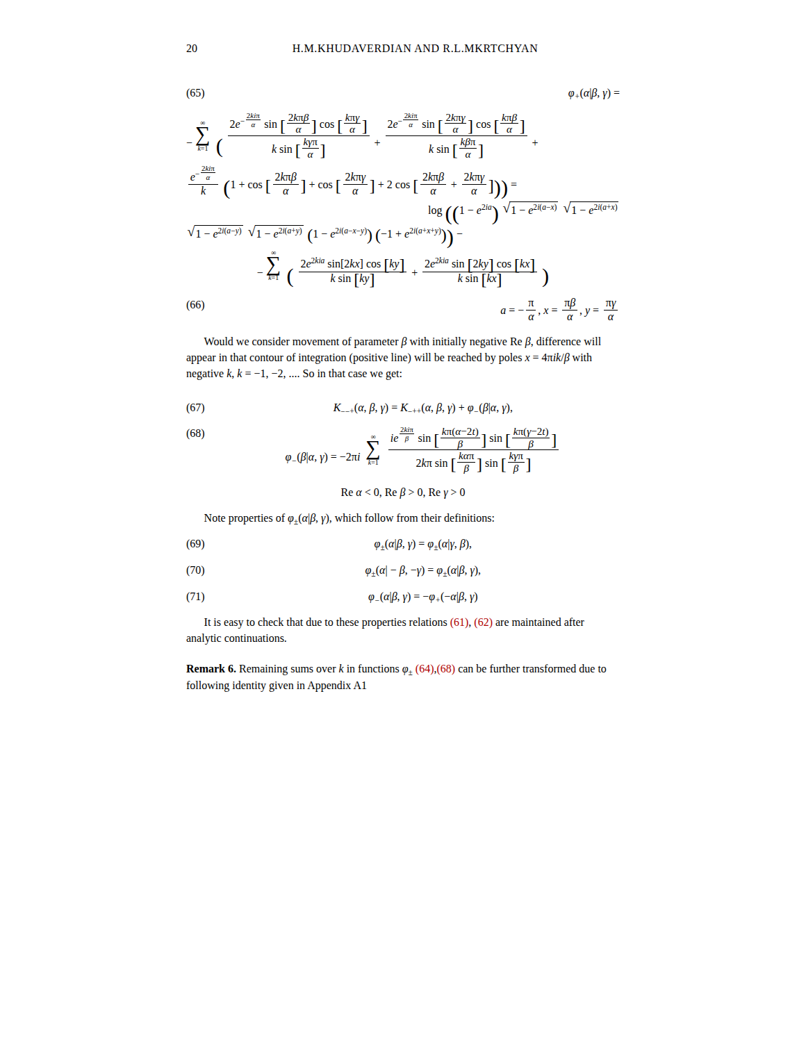20 H.M.KHUDAVERDIAN AND R.L.MKRTCHYAN
(65) φ+(α|β, γ) =
−∞∑k=1 ( 2e−2kiπ α sin [2kπβ α] cos [kπγ α] k sin [kγπ α] + 2e−2kiπ α sin [2kπγ α] cos [kπβ α] k sin [kβπ α] +
e−2kiπ α k (1 + cos [2kπβ α] + cos [2kπγ α] + 2 cos [2kπβ α + 2kπγ α])) =
log ((1 − e2ia) 1 − e2i(a−x) 1 − e2i(a+x)
1 − e2i(a−y) 1 − e2i(a+y) (1 − e2i(a−x−y)) (−1 + e2i(a+x+y))) −
−∞∑k=1 ( 2e2kia sin[2kx] cos [ky] k sin [ky] + 2e2kia sin [2ky] cos [kx] k sin [kx] )
(66) a = −πα, x = πβ α, y = πγ α
Would we consider movement of parameter β with initially negative Re β, difference will appear in that contour of integration (positive line) will be reached by poles x = 4πik/β with negative k, k = −1, −2, .... So in that case we get:
(67) K−−+(α, β, γ) = K−++(α, β, γ) + φ−(β|α, γ),
(68) φ−(β|α, γ) = −2πi ∞∑k=1 ie2kiπ β sin [kπ(α−2t) β] sin [kπ(γ−2t) β] 2kπ sin [kαπ β] sin [kγπ β]
Re α < 0, Re β > 0, Re γ > 0
Note properties of φ±(α|β, γ), which follow from their definitions:
(69) φ±(α|β, γ) = φ±(α|γ, β),
(70) φ±(α| − β, −γ) = φ±(α|β, γ),
(71) φ−(α|β, γ) = −φ+(−α|β, γ)
It is easy to check that due to these properties relations (61), (62) are maintained after analytic continuations.
Remark 6. Remaining sums over k in functions φ± (64),(68) can be further transformed due to following identity given in Appendix A1